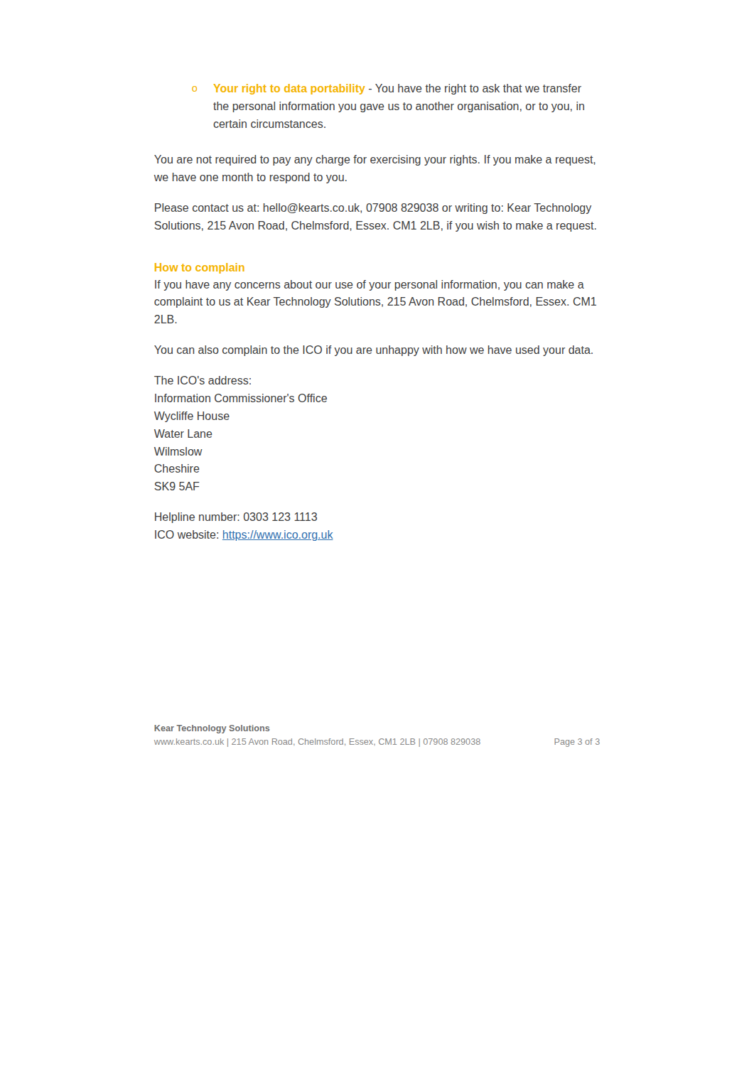o Your right to data portability - You have the right to ask that we transfer the personal information you gave us to another organisation, or to you, in certain circumstances.
You are not required to pay any charge for exercising your rights. If you make a request, we have one month to respond to you.
Please contact us at: hello@kearts.co.uk, 07908 829038 or writing to: Kear Technology Solutions, 215 Avon Road, Chelmsford, Essex. CM1 2LB, if you wish to make a request.
How to complain
If you have any concerns about our use of your personal information, you can make a complaint to us at Kear Technology Solutions, 215 Avon Road, Chelmsford, Essex. CM1 2LB.
You can also complain to the ICO if you are unhappy with how we have used your data.
The ICO's address:
Information Commissioner's Office
Wycliffe House
Water Lane
Wilmslow
Cheshire
SK9 5AF
Helpline number: 0303 123 1113
ICO website: https://www.ico.org.uk
Kear Technology Solutions
www.kearts.co.uk | 215 Avon Road, Chelmsford, Essex, CM1 2LB | 07908 829038 Page 3 of 3